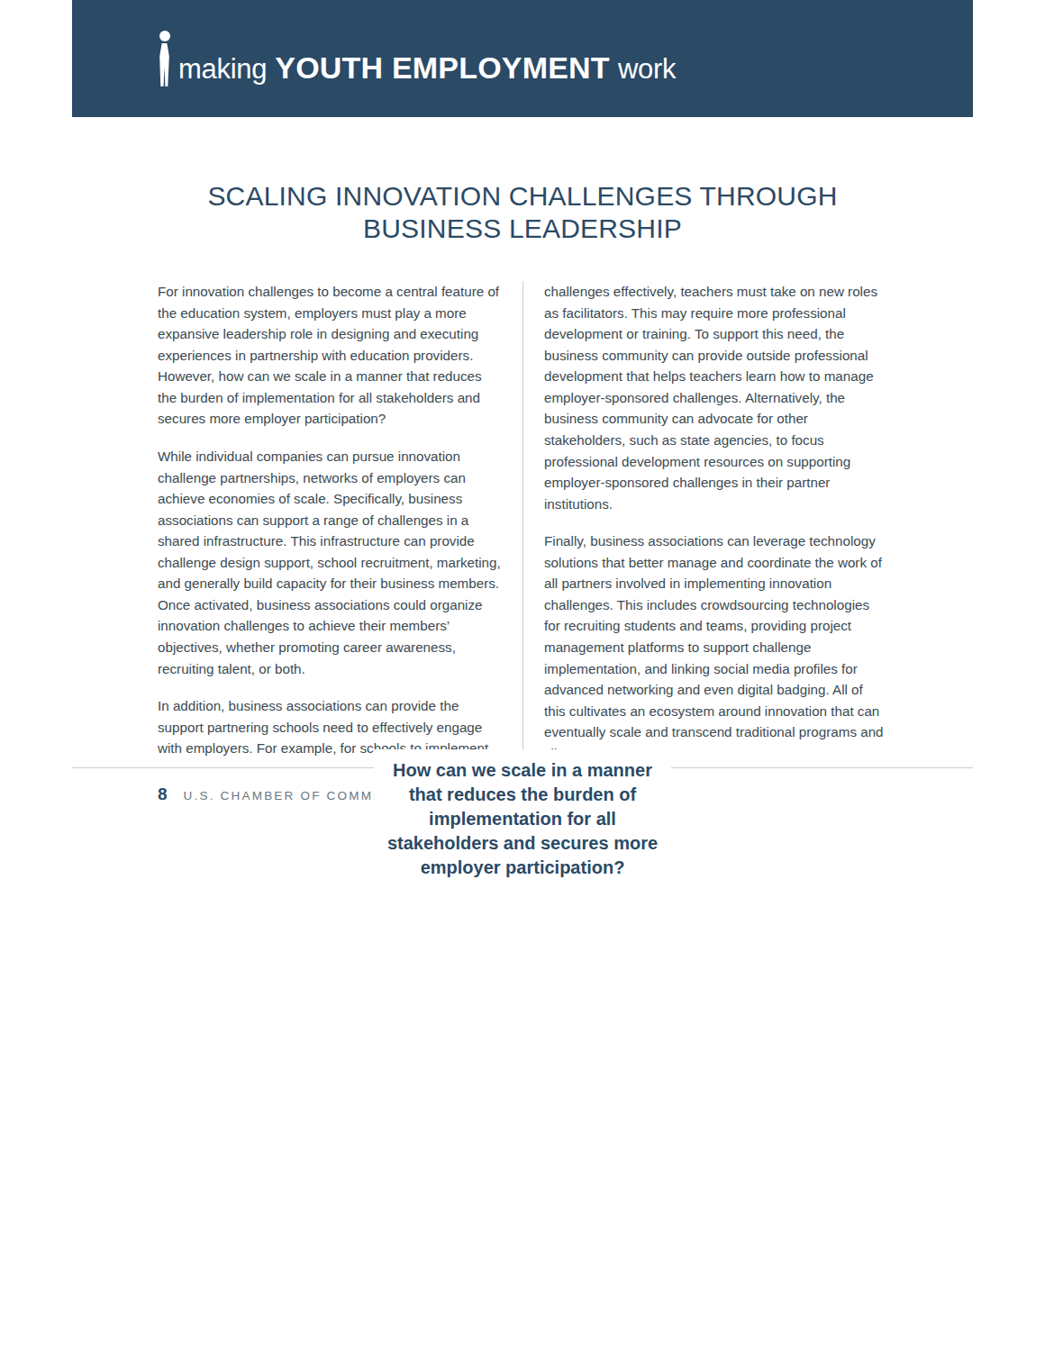making YOUTH EMPLOYMENT work
SCALING INNOVATION CHALLENGES THROUGH BUSINESS LEADERSHIP
How can we scale in a manner that reduces the burden of implementation for all stakeholders and secures more employer participation?
For innovation challenges to become a central feature of the education system, employers must play a more expansive leadership role in designing and executing experiences in partnership with education providers. However, how can we scale in a manner that reduces the burden of implementation for all stakeholders and secures more employer participation?
While individual companies can pursue innovation challenge partnerships, networks of employers can achieve economies of scale. Specifically, business associations can support a range of challenges in a shared infrastructure. This infrastructure can provide challenge design support, school recruitment, marketing, and generally build capacity for their business members. Once activated, business associations could organize innovation challenges to achieve their members’ objectives, whether promoting career awareness, recruiting talent, or both.
In addition, business associations can provide the support partnering schools need to effectively engage with employers. For example, for schools to implement challenges effectively, teachers must take on new roles as facilitators. This may require more professional development or training. To support this need, the business community can provide outside professional development that helps teachers learn how to manage employer-sponsored challenges. Alternatively, the business community can advocate for other stakeholders, such as state agencies, to focus professional development resources on supporting employer-sponsored challenges in their partner institutions.
Finally, business associations can leverage technology solutions that better manage and coordinate the work of all partners involved in implementing innovation challenges. This includes crowdsourcing technologies for recruiting students and teams, providing project management platforms to support challenge implementation, and linking social media profiles for advanced networking and even digital badging. All of this cultivates an ecosystem around innovation that can eventually scale and transcend traditional programs and silos.
8 U.S. Chamber of Commerce Foundation